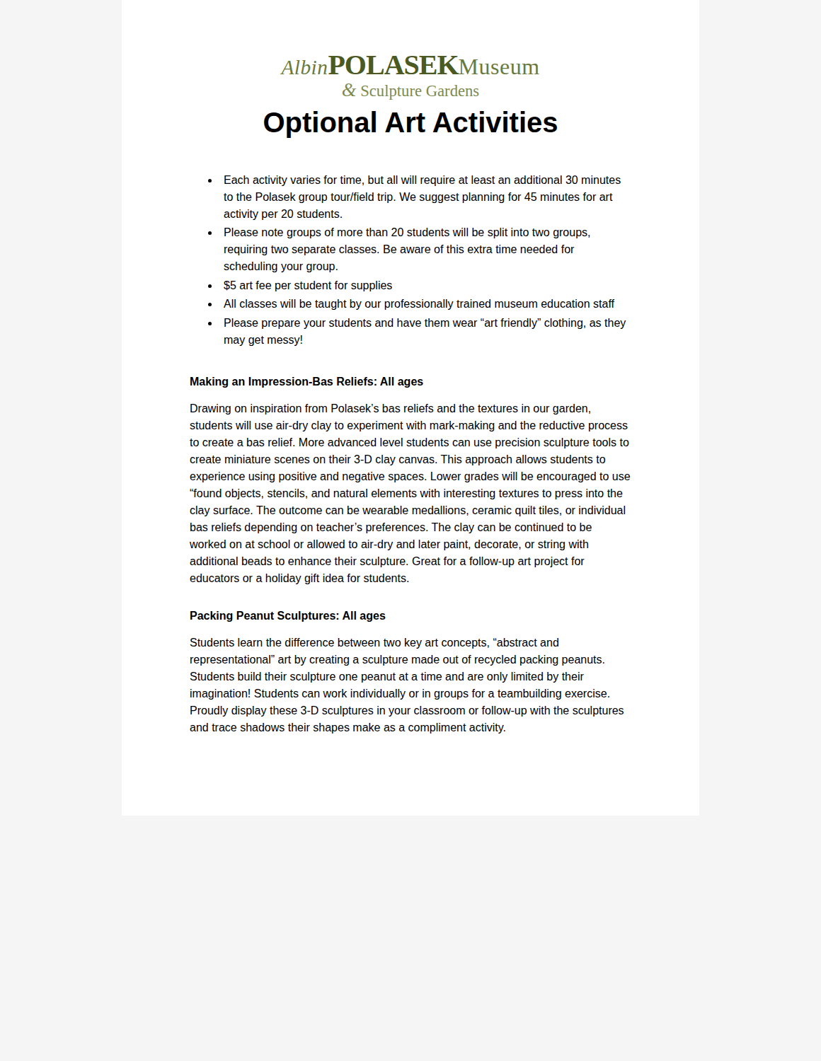Albin POLASEK Museum
& Sculpture Gardens
Optional Art Activities
Each activity varies for time, but all will require at least an additional 30 minutes to the Polasek group tour/field trip. We suggest planning for 45 minutes for art activity per 20 students.
Please note groups of more than 20 students will be split into two groups, requiring two separate classes. Be aware of this extra time needed for scheduling your group.
$5 art fee per student for supplies
All classes will be taught by our professionally trained museum education staff
Please prepare your students and have them wear “art friendly” clothing, as they may get messy!
Making an Impression-Bas Reliefs: All ages
Drawing on inspiration from Polasek’s bas reliefs and the textures in our garden, students will use air-dry clay to experiment with mark-making and the reductive process to create a bas relief. More advanced level students can use precision sculpture tools to create miniature scenes on their 3-D clay canvas. This approach allows students to experience using positive and negative spaces. Lower grades will be encouraged to use “found objects, stencils, and natural elements with interesting textures to press into the clay surface. The outcome can be wearable medallions, ceramic quilt tiles, or individual bas reliefs depending on teacher’s preferences. The clay can be continued to be worked on at school or allowed to air-dry and later paint, decorate, or string with additional beads to enhance their sculpture. Great for a follow-up art project for educators or a holiday gift idea for students.
Packing Peanut Sculptures: All ages
Students learn the difference between two key art concepts, “abstract and representational” art by creating a sculpture made out of recycled packing peanuts. Students build their sculpture one peanut at a time and are only limited by their imagination! Students can work individually or in groups for a teambuilding exercise. Proudly display these 3-D sculptures in your classroom or follow-up with the sculptures and trace shadows their shapes make as a compliment activity.